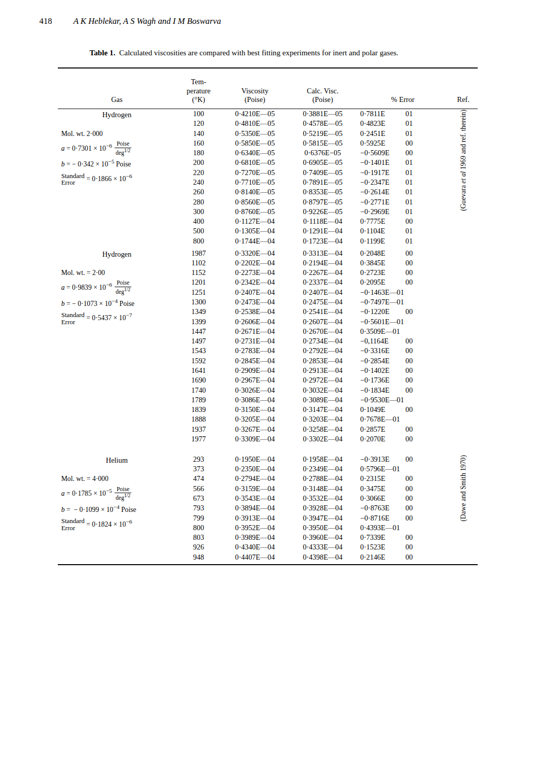418 A K Heblekar, A S Wagh and I M Boswarva
Table 1. Calculated viscosities are compared with best fitting experiments for inert and polar gases.
| Gas | Tem- perature (°K) | Viscosity (Poise) | Calc. Visc. (Poise) | % Error | Ref. |
| --- | --- | --- | --- | --- | --- |
| Hydrogen Mol. wt. 2·000 a = 0·7301 × 10 −6 Poise deg 1/2 b = − 0·342 × 10 −5 Poise Standard Error = 0·1866 × 10 −6 | 100 | 0·4210E—05 | 0·3881E—05 | 0·7811E 01 | (Guevara et al 1969 and ref. therein) |
| 120 | 0·4810E—05 | 0·4578E—05 | 0·4823E 01 |
| 140 | 0·5350E—05 | 0·5219E—05 | 0·2451E 01 |
| 160 | 0·5850E—05 | 0·5815E—05 | 0·5925E 00 |
| 180 | 0·6340E—05 | 0·6376E−05 | −0·5609E 00 |
| 200 | 0·6810E—05 | 0·6905E—05 | −0·1401E 01 |
| 220 | 0·7270E—05 | 0·7409E—05 | −0·1917E 01 |
| 240 | 0·7710E—05 | 0·7891E—05 | −0·2347E 01 |
| 260 | 0·8140E—05 | 0·8353E—05 | −0·2614E 01 |
| 280 | 0·8560E—05 | 0·8797E—05 | −0·2771E 01 |
| 300 | 0·8760E—05 | 0·9226E—05 | −0·2969E 01 |
| 400 | 0·1127E—04 | 0·1118E—04 | 0·7775E 00 |
| 500 | 0·1305E—04 | 0·1291E—04 | 0·1104E 01 |
| 800 | 0·1744E—04 | 0·1723E—04 | 0·1199E 01 |
| Hydrogen Mol. wt. = 2·00 a = 0·9839 × 10 −6 Poise deg 1/2 b = − 0·1073 × 10 −4 Poise Standard Error = 0·5437 × 10 −7 | 1987 | 0·3320E—04 | 0·3313E—04 | 0·2048E 00 |
| 1102 | 0·2202E—04 | 0·2194E—04 | 0·3845E 00 |
| 1152 | 0·2273E—04 | 0·2267E—04 | 0·2723E 00 |
| 1201 | 0·2342E—04 | 0·2337E—04 | 0·2095E 00 |
| 1251 | 0·2407E—04 | 0·2407E—04 | −0·1463E—01 |
| 1300 | 0·2473E—04 | 0·2475E—04 | −0·7497E—01 |
| 1349 | 0·2538E—04 | 0·2541E—04 | −0·1220E 00 |
| 1399 | 0·2606E—04 | 0·2607E—04 | −0·5601E—01 |
| 1447 | 0·2671E—04 | 0·2670E—04 | 0·3509E—01 |
| 1497 | 0·2731E—04 | 0·2734E—04 | −0,1164E 00 |
| 1543 | 0·2783E—04 | 0·2792E—04 | −0·3316E 00 |
| 1592 | 0·2845E—04 | 0·2853E—04 | −0·2854E 00 |
| 1641 | 0·2909E—04 | 0·2913E—04 | −0·1402E 00 |
| 1690 | 0·2967E—04 | 0·2972E—04 | −0·1736E 00 |
| 1740 | 0·3026E—04 | 0·3032E—04 | −0·1834E 00 |
| 1789 | 0·3086E—04 | 0·3089E—04 | −0·9530E—01 |
| 1839 | 0·3150E—04 | 0·3147E—04 | 0·1049E 00 |
| 1888 | 0·3205E—04 | 0·3203E—04 | 0·7678E—01 |
| 1937 | 0·3267E—04 | 0·3258E—04 | 0·2857E 00 |
| 1977 | 0·3309E—04 | 0·3302E—04 | 0·2070E 00 |
| Helium Mol. wt. = 4·000 a = 0·1785 × 10 −5 Poise deg 1/2 b = − 0·1099 × 10 −4 Poise Standard Error = 0·1824 × 10 −6 | 293 | 0·1950E—04 | 0·1958E—04 | −0·3913E 00 | (Dawe and Smith 1970) |
| 373 | 0·2350E—04 | 0·2349E—04 | 0·5796E—01 |
| 474 | 0·2794E—04 | 0·2788E—04 | 0·2315E 00 |
| 566 | 0·3159E—04 | 0·3148E—04 | 0·3475E 00 |
| 673 | 0·3543E—04 | 0·3532E—04 | 0·3066E 00 |
| 793 | 0·3894E—04 | 0·3928E—04 | −0·8763E 00 |
| 799 | 0·3913E—04 | 0·3947E—04 | −0·8716E 00 |
| 800 | 0·3952E—04 | 0·3950E—04 | 0·4393E—01 |
| 803 | 0·3989E—04 | 0·3960E—04 | 0·7339E 00 |
| 926 | 0·4340E—04 | 0·4333E—04 | 0·1523E 00 |
| 948 | 0·4407E—04 | 0·4398E—04 | 0·2146E 00 |